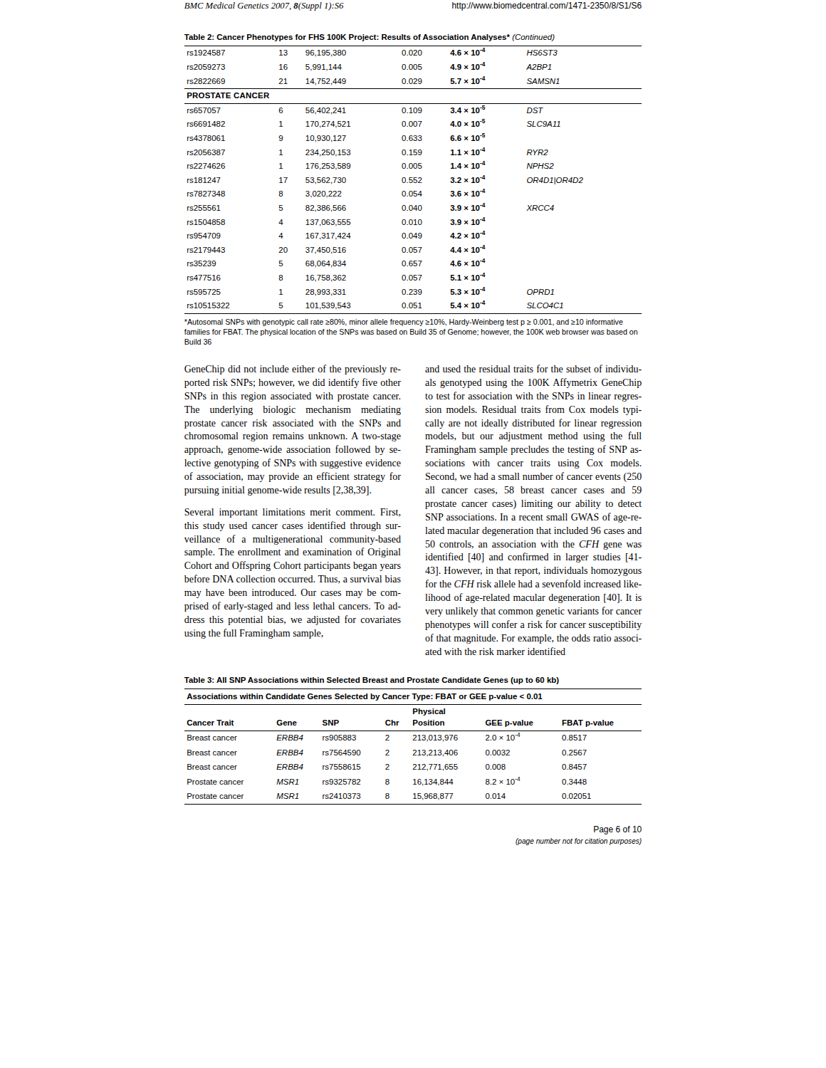BMC Medical Genetics 2007, 8(Suppl 1):S6
http://www.biomedcentral.com/1471-2350/8/S1/S6
Table 2: Cancer Phenotypes for FHS 100K Project: Results of Association Analyses* (Continued)
| rs1924587 | 13 | 96,195,380 | 0.020 | 4.6 × 10 -4 | HS6ST3 |
| rs2059273 | 16 | 5,991,144 | 0.005 | 4.9 × 10 -4 | A2BP1 |
| rs2822669 | 21 | 14,752,449 | 0.029 | 5.7 × 10 -4 | SAMSN1 |
| PROSTATE CANCER |
| rs657057 | 6 | 56,402,241 | 0.109 | 3.4 × 10 -5 | DST |
| rs6691482 | 1 | 170,274,521 | 0.007 | 4.0 × 10 -5 | SLC9A11 |
| rs4378061 | 9 | 10,930,127 | 0.633 | 6.6 × 10 -5 | |
| rs2056387 | 1 | 234,250,153 | 0.159 | 1.1 × 10 -4 | RYR2 |
| rs2274626 | 1 | 176,253,589 | 0.005 | 1.4 × 10 -4 | NPHS2 |
| rs181247 | 17 | 53,562,730 | 0.552 | 3.2 × 10 -4 | OR4D1/OR4D2 |
| rs7827348 | 8 | 3,020,222 | 0.054 | 3.6 × 10 -4 | |
| rs255561 | 5 | 82,386,566 | 0.040 | 3.9 × 10 -4 | XRCC4 |
| rs1504858 | 4 | 137,063,555 | 0.010 | 3.9 × 10 -4 | |
| rs954709 | 4 | 167,317,424 | 0.049 | 4.2 × 10 -4 | |
| rs2179443 | 20 | 37,450,516 | 0.057 | 4.4 × 10 -4 | |
| rs35239 | 5 | 68,064,834 | 0.657 | 4.6 × 10 -4 | |
| rs477516 | 8 | 16,758,362 | 0.057 | 5.1 × 10 -4 | |
| rs595725 | 1 | 28,993,331 | 0.239 | 5.3 × 10 -4 | OPRD1 |
| rs10515322 | 5 | 101,539,543 | 0.051 | 5.4 × 10 -4 | SLCO4C1 |
*Autosomal SNPs with genotypic call rate ≥80%, minor allele frequency ≥10%, Hardy-Weinberg test p ≥ 0.001, and ≥10 informative families for FBAT. The physical location of the SNPs was based on Build 35 of Genome; however, the 100K web browser was based on Build 36
GeneChip did not include either of the previously reported risk SNPs; however, we did identify five other SNPs in this region associated with prostate cancer. The underlying biologic mechanism mediating prostate cancer risk associated with the SNPs and chromosomal region remains unknown. A two-stage approach, genome-wide association followed by selective genotyping of SNPs with suggestive evidence of association, may provide an efficient strategy for pursuing initial genome-wide results [2,38,39].
Several important limitations merit comment. First, this study used cancer cases identified through surveillance of a multigenerational community-based sample. The enrollment and examination of Original Cohort and Offspring Cohort participants began years before DNA collection occurred. Thus, a survival bias may have been introduced. Our cases may be comprised of early-staged and less lethal cancers. To address this potential bias, we adjusted for covariates using the full Framingham sample,
and used the residual traits for the subset of individuals genotyped using the 100K Affymetrix GeneChip to test for association with the SNPs in linear regression models. Residual traits from Cox models typically are not ideally distributed for linear regression models, but our adjustment method using the full Framingham sample precludes the testing of SNP associations with cancer traits using Cox models. Second, we had a small number of cancer events (250 all cancer cases, 58 breast cancer cases and 59 prostate cancer cases) limiting our ability to detect SNP associations. In a recent small GWAS of age-related macular degeneration that included 96 cases and 50 controls, an association with the CFH gene was identified [40] and confirmed in larger studies [41-43]. However, in that report, individuals homozygous for the CFH risk allele had a sevenfold increased likelihood of age-related macular degeneration [40]. It is very unlikely that common genetic variants for cancer phenotypes will confer a risk for cancer susceptibility of that magnitude. For example, the odds ratio associated with the risk marker identified
Table 3: All SNP Associations within Selected Breast and Prostate Candidate Genes (up to 60 kb)
| Associations within Candidate Genes Selected by Cancer Type: FBAT or GEE p-value < 0.01 |
| Cancer Trait | Gene | SNP | Chr | Physical Position | GEE p-value | FBAT p-value |
| Breast cancer | ERBB4 | rs905883 | 2 | 213,013,976 | 2.0 × 10 -4 | 0.8517 |
| Breast cancer | ERBB4 | rs7564590 | 2 | 213,213,406 | 0.0032 | 0.2567 |
| Breast cancer | ERBB4 | rs7558615 | 2 | 212,771,655 | 0.008 | 0.8457 |
| Prostate cancer | MSR1 | rs9325782 | 8 | 16,134,844 | 8.2 × 10 -4 | 0.3448 |
| Prostate cancer | MSR1 | rs2410373 | 8 | 15,968,877 | 0.014 | 0.02051 |
Page 6 of 10 (page number not for citation purposes)